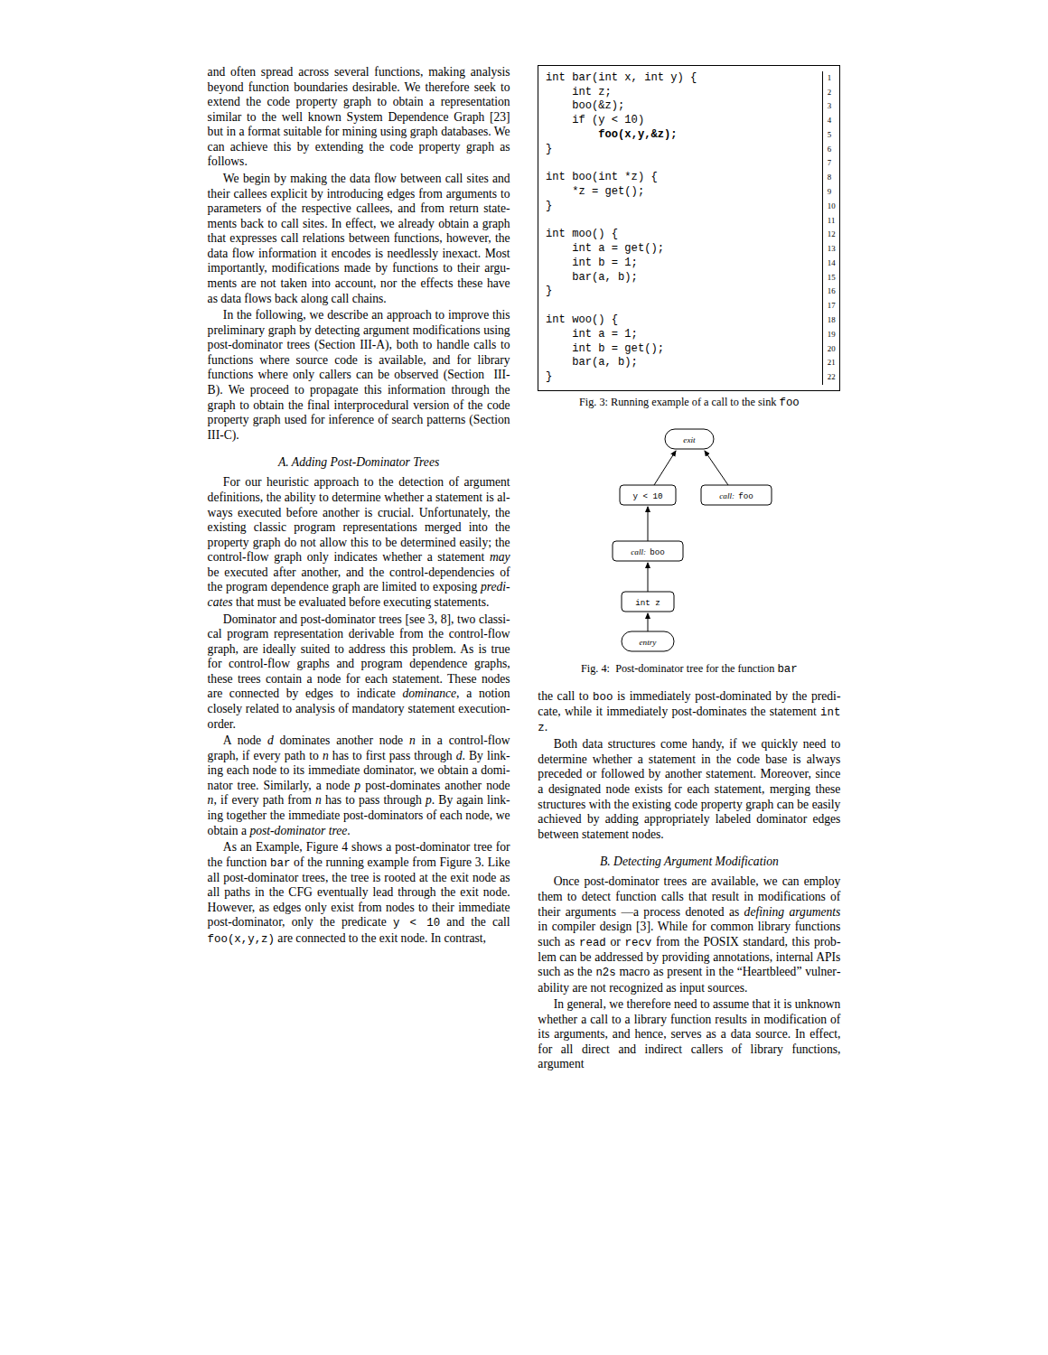and often spread across several functions, making analysis beyond function boundaries desirable. We therefore seek to extend the code property graph to obtain a representation similar to the well known System Dependence Graph [23] but in a format suitable for mining using graph databases. We can achieve this by extending the code property graph as follows.
We begin by making the data flow between call sites and their callees explicit by introducing edges from arguments to parameters of the respective callees, and from return statements back to call sites. In effect, we already obtain a graph that expresses call relations between functions, however, the data flow information it encodes is needlessly inexact. Most importantly, modifications made by functions to their arguments are not taken into account, nor the effects these have as data flows back along call chains.
In the following, we describe an approach to improve this preliminary graph by detecting argument modifications using post-dominator trees (Section III-A), both to handle calls to functions where source code is available, and for library functions where only callers can be observed (Section III-B). We proceed to propagate this information through the graph to obtain the final interprocedural version of the code property graph used for inference of search patterns (Section III-C).
A. Adding Post-Dominator Trees
For our heuristic approach to the detection of argument definitions, the ability to determine whether a statement is always executed before another is crucial. Unfortunately, the existing classic program representations merged into the property graph do not allow this to be determined easily; the control-flow graph only indicates whether a statement may be executed after another, and the control-dependencies of the program dependence graph are limited to exposing predicates that must be evaluated before executing statements.
Dominator and post-dominator trees [see 3, 8], two classical program representation derivable from the control-flow graph, are ideally suited to address this problem. As is true for control-flow graphs and program dependence graphs, these trees contain a node for each statement. These nodes are connected by edges to indicate dominance, a notion closely related to analysis of mandatory statement execution-order.
A node d dominates another node n in a control-flow graph, if every path to n has to first pass through d. By linking each node to its immediate dominator, we obtain a dominator tree. Similarly, a node p post-dominates another node n, if every path from n has to pass through p. By again linking together the immediate post-dominators of each node, we obtain a post-dominator tree.
As an Example, Figure 4 shows a post-dominator tree for the function bar of the running example from Figure 3. Like all post-dominator trees, the tree is rooted at the exit node as all paths in the CFG eventually lead through the exit node. However, as edges only exist from nodes to their immediate post-dominator, only the predicate y < 10 and the call foo(x,y,z) are connected to the exit node. In contrast,
int bar(int x, int y) {
    int z;
    boo(&z);
    if (y < 10)
        foo(x,y,&z);
}

int boo(int *z) {
    *z = get();
}

int moo() {
    int a = get();
    int b = 1;
    bar(a, b);
}

int woo() {
    int a = 1;
    int b = get();
    bar(a, b);
}
1
2
3
4
5
6
7
8
9
10
11
12
13
14
15
16
17
18
19
20
21
22
Fig. 3: Running example of a call to the sink foo
exit y < 10 call:foo call:boo int z entry
Fig. 4: Post-dominator tree for the function bar
the call to boo is immediately post-dominated by the predicate, while it immediately post-dominates the statement int z.
Both data structures come handy, if we quickly need to determine whether a statement in the code base is always preceded or followed by another statement. Moreover, since a designated node exists for each statement, merging these structures with the existing code property graph can be easily achieved by adding appropriately labeled dominator edges between statement nodes.
B. Detecting Argument Modification
Once post-dominator trees are available, we can employ them to detect function calls that result in modifications of their arguments —a process denoted as defining arguments in compiler design [3]. While for common library functions such as read or recv from the POSIX standard, this problem can be addressed by providing annotations, internal APIs such as the n2s macro as present in the “Heartbleed” vulnerability are not recognized as input sources.
In general, we therefore need to assume that it is unknown whether a call to a library function results in modification of its arguments, and hence, serves as a data source. In effect, for all direct and indirect callers of library functions, argument